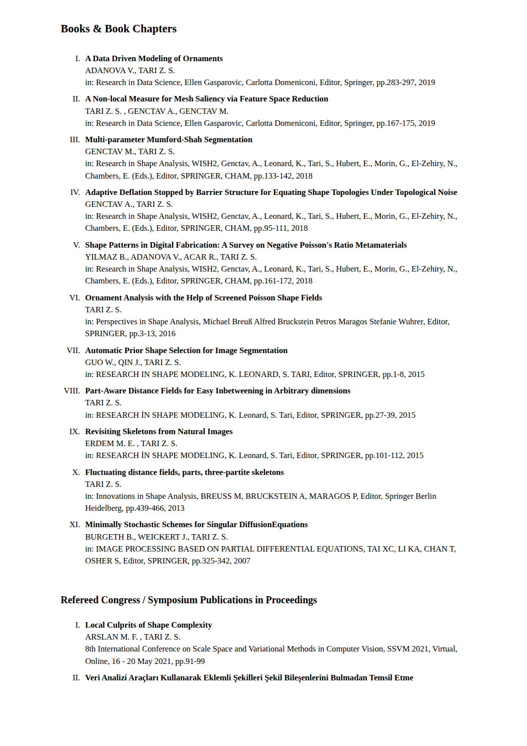Books & Book Chapters
A Data Driven Modeling of Ornaments ADANOVA V., TARI Z. S. in: Research in Data Science, Ellen Gasparovic, Carlotta Domeniconi, Editor, Springer, pp.283-297, 2019
A Non-local Measure for Mesh Saliency via Feature Space Reduction TARI Z. S. , GENCTAV A., GENCTAV M. in: Research in Data Science, Ellen Gasparovic, Carlotta Domeniconi, Editor, Springer, pp.167-175, 2019
Multi-parameter Mumford-Shah Segmentation GENCTAV M., TARI Z. S. in: Research in Shape Analysis, WISH2, Genctav, A., Leonard, K., Tari, S., Hubert, E., Morin, G., El-Zehiry, N., Chambers, E. (Eds.), Editor, SPRINGER, CHAM, pp.133-142, 2018
Adaptive Deflation Stopped by Barrier Structure for Equating Shape Topologies Under Topological Noise GENCTAV A., TARI Z. S. in: Research in Shape Analysis, WISH2, Genctav, A., Leonard, K., Tari, S., Hubert, E., Morin, G., El-Zehiry, N., Chambers, E. (Eds.), Editor, SPRINGER, CHAM, pp.95-111, 2018
Shape Patterns in Digital Fabrication: A Survey on Negative Poisson's Ratio Metamaterials YILMAZ B., ADANOVA V., ACAR R., TARI Z. S. in: Research in Shape Analysis, WISH2, Genctav, A., Leonard, K., Tari, S., Hubert, E., Morin, G., El-Zehiry, N., Chambers, E. (Eds.), Editor, SPRINGER, CHAM, pp.161-172, 2018
Ornament Analysis with the Help of Screened Poisson Shape Fields TARI Z. S. in: Perspectives in Shape Analysis, Michael Breuß Alfred Bruckstein Petros Maragos Stefanie Wuhrer, Editor, SPRINGER, pp.3-13, 2016
Automatic Prior Shape Selection for Image Segmentation GUO W., QIN J., TARI Z. S. in: RESEARCH IN SHAPE MODELING, K. LEONARD, S. TARI, Editor, SPRINGER, pp.1-8, 2015
Part-Aware Distance Fields for Easy Inbetweening in Arbitrary dimensions TARI Z. S. in: RESEARCH İN SHAPE MODELING, K. Leonard, S. Tari, Editor, SPRINGER, pp.27-39, 2015
Revisiting Skeletons from Natural Images ERDEM M. E. , TARI Z. S. in: RESEARCH İN SHAPE MODELING, K. Leonard, S. Tari, Editor, SPRINGER, pp.101-112, 2015
Fluctuating distance fields, parts, three-partite skeletons TARI Z. S. in: Innovations in Shape Analysis, BREUSS M, BRUCKSTEIN A, MARAGOS P, Editor, Springer Berlin Heidelberg, pp.439-466, 2013
Minimally Stochastic Schemes for Singular DiffusionEquations BURGETH B., WEICKERT J., TARI Z. S. in: IMAGE PROCESSING BASED ON PARTIAL DIFFERENTIAL EQUATIONS, TAI XC, LI KA, CHAN T, OSHER S, Editor, SPRINGER, pp.325-342, 2007
Refereed Congress / Symposium Publications in Proceedings
Local Culprits of Shape Complexity ARSLAN M. F. , TARI Z. S. 8th International Conference on Scale Space and Variational Methods in Computer Vision, SSVM 2021, Virtual, Online, 16 - 20 May 2021, pp.91-99
Veri Analizi Araçları Kullanarak Eklemli Şekilleri Şekil Bileşenlerini Bulmadan Temsil Etme